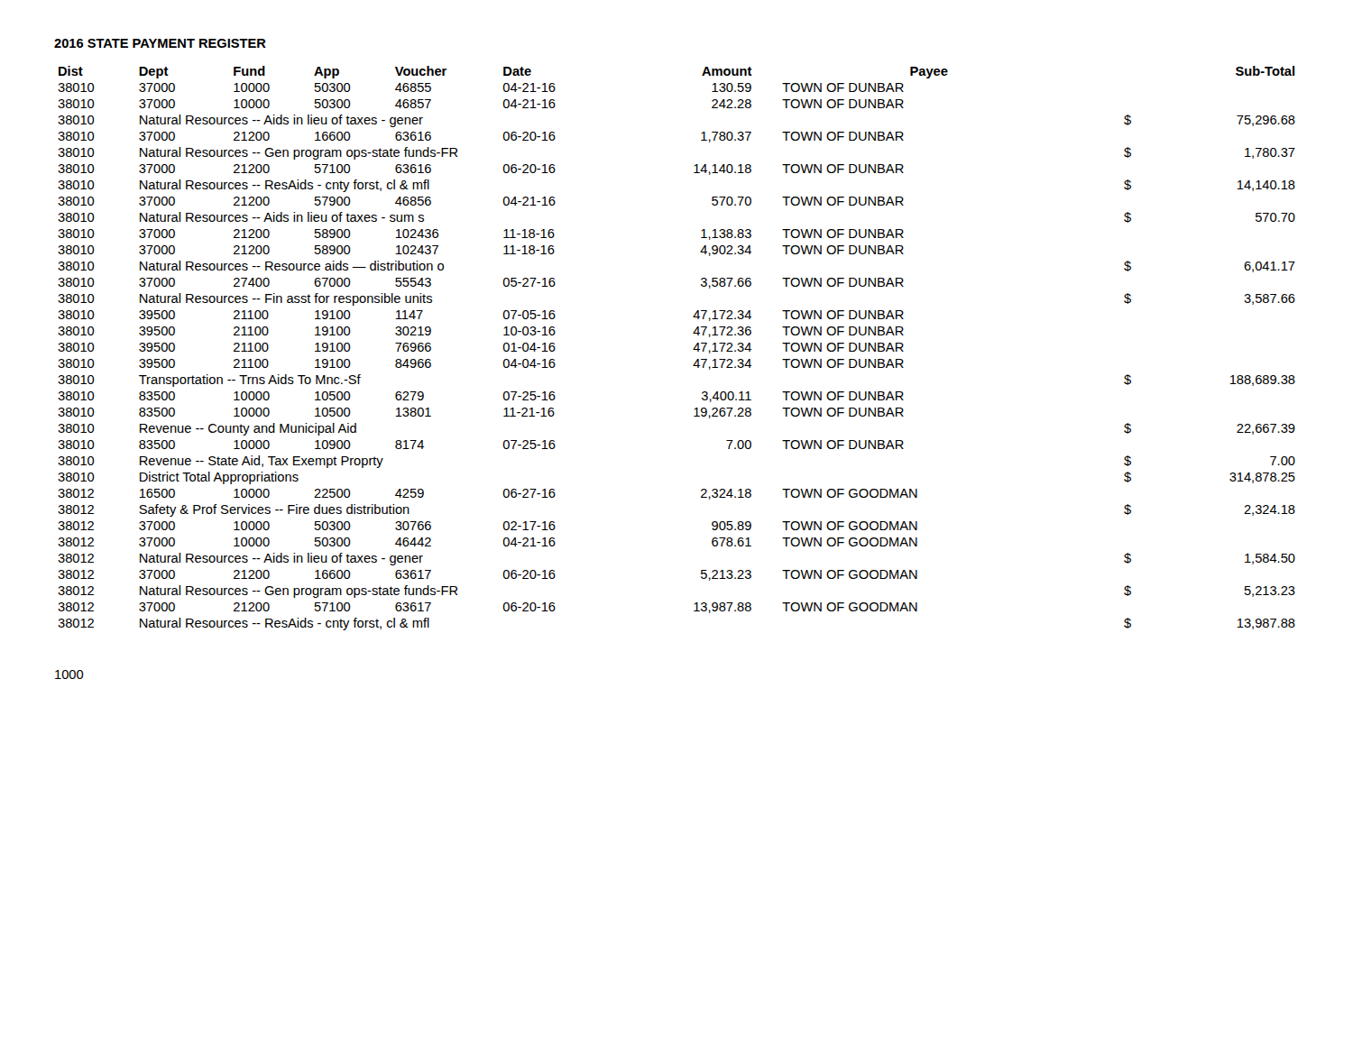2016 STATE PAYMENT REGISTER
| Dist | Dept | Fund | App | Voucher | Date | Amount | Payee | | Sub-Total |
| --- | --- | --- | --- | --- | --- | --- | --- | --- | --- |
| 38010 | 37000 | 10000 | 50300 | 46855 | 04-21-16 | 130.59 | TOWN OF DUNBAR | | |
| 38010 | 37000 | 10000 | 50300 | 46857 | 04-21-16 | 242.28 | TOWN OF DUNBAR | | |
| 38010 | Natural Resources -- Aids in lieu of taxes - gener | | $ | 75,296.68 |
| 38010 | 37000 | 21200 | 16600 | 63616 | 06-20-16 | 1,780.37 | TOWN OF DUNBAR | | |
| 38010 | Natural Resources -- Gen program ops-state funds-FR | | $ | 1,780.37 |
| 38010 | 37000 | 21200 | 57100 | 63616 | 06-20-16 | 14,140.18 | TOWN OF DUNBAR | | |
| 38010 | Natural Resources -- ResAids - cnty forst, cl & mfl | | $ | 14,140.18 |
| 38010 | 37000 | 21200 | 57900 | 46856 | 04-21-16 | 570.70 | TOWN OF DUNBAR | | |
| 38010 | Natural Resources -- Aids in lieu of taxes - sum s | | $ | 570.70 |
| 38010 | 37000 | 21200 | 58900 | 102436 | 11-18-16 | 1,138.83 | TOWN OF DUNBAR | | |
| 38010 | 37000 | 21200 | 58900 | 102437 | 11-18-16 | 4,902.34 | TOWN OF DUNBAR | | |
| 38010 | Natural Resources -- Resource aids — distribution o | | $ | 6,041.17 |
| 38010 | 37000 | 27400 | 67000 | 55543 | 05-27-16 | 3,587.66 | TOWN OF DUNBAR | | |
| 38010 | Natural Resources -- Fin asst for responsible units | | $ | 3,587.66 |
| 38010 | 39500 | 21100 | 19100 | 1147 | 07-05-16 | 47,172.34 | TOWN OF DUNBAR | | |
| 38010 | 39500 | 21100 | 19100 | 30219 | 10-03-16 | 47,172.36 | TOWN OF DUNBAR | | |
| 38010 | 39500 | 21100 | 19100 | 76966 | 01-04-16 | 47,172.34 | TOWN OF DUNBAR | | |
| 38010 | 39500 | 21100 | 19100 | 84966 | 04-04-16 | 47,172.34 | TOWN OF DUNBAR | | |
| 38010 | Transportation -- Trns Aids To Mnc.-Sf | | $ | 188,689.38 |
| 38010 | 83500 | 10000 | 10500 | 6279 | 07-25-16 | 3,400.11 | TOWN OF DUNBAR | | |
| 38010 | 83500 | 10000 | 10500 | 13801 | 11-21-16 | 19,267.28 | TOWN OF DUNBAR | | |
| 38010 | Revenue -- County and Municipal Aid | | $ | 22,667.39 |
| 38010 | 83500 | 10000 | 10900 | 8174 | 07-25-16 | 7.00 | TOWN OF DUNBAR | | |
| 38010 | Revenue -- State Aid, Tax Exempt Proprty | | $ | 7.00 |
| 38010 | District Total Appropriations | | $ | 314,878.25 |
| 38012 | 16500 | 10000 | 22500 | 4259 | 06-27-16 | 2,324.18 | TOWN OF GOODMAN | | |
| 38012 | Safety & Prof Services -- Fire dues distribution | | $ | 2,324.18 |
| 38012 | 37000 | 10000 | 50300 | 30766 | 02-17-16 | 905.89 | TOWN OF GOODMAN | | |
| 38012 | 37000 | 10000 | 50300 | 46442 | 04-21-16 | 678.61 | TOWN OF GOODMAN | | |
| 38012 | Natural Resources -- Aids in lieu of taxes - gener | | $ | 1,584.50 |
| 38012 | 37000 | 21200 | 16600 | 63617 | 06-20-16 | 5,213.23 | TOWN OF GOODMAN | | |
| 38012 | Natural Resources -- Gen program ops-state funds-FR | | $ | 5,213.23 |
| 38012 | 37000 | 21200 | 57100 | 63617 | 06-20-16 | 13,987.88 | TOWN OF GOODMAN | | |
| 38012 | Natural Resources -- ResAids - cnty forst, cl & mfl | | $ | 13,987.88 |
1000